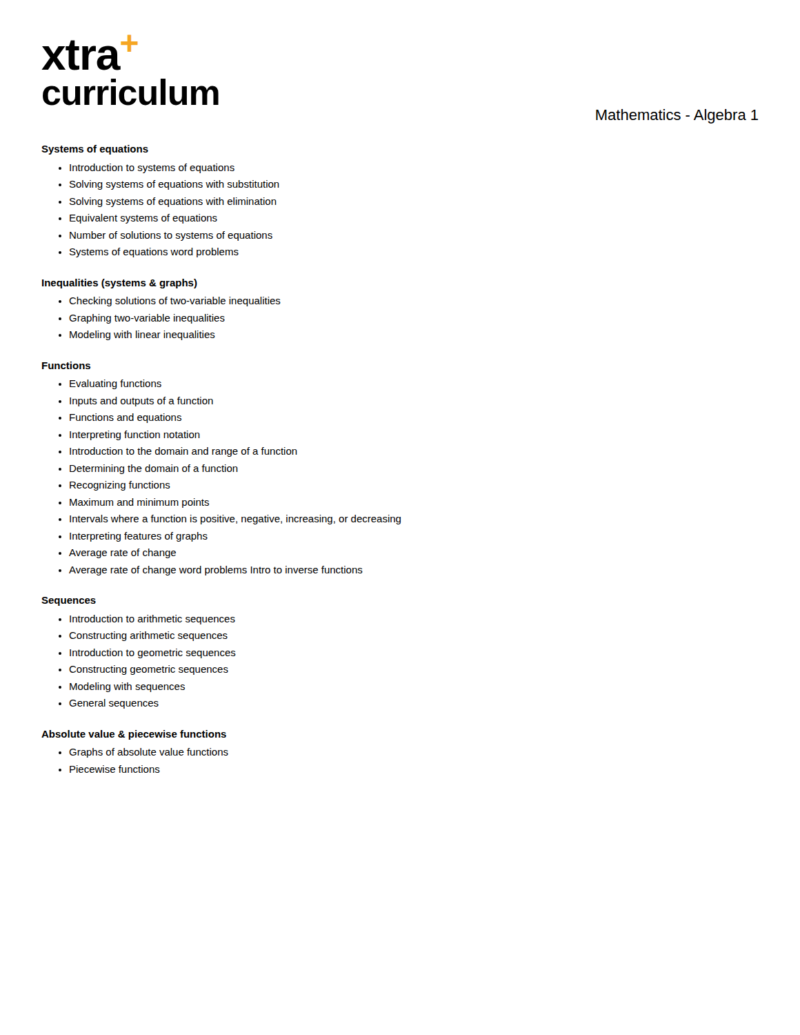xtra+ curriculum
Mathematics - Algebra 1
Systems of equations
Introduction to systems of equations
Solving systems of equations with substitution
Solving systems of equations with elimination
Equivalent systems of equations
Number of solutions to systems of equations
Systems of equations word problems
Inequalities (systems & graphs)
Checking solutions of two-variable inequalities
Graphing two-variable inequalities
Modeling with linear inequalities
Functions
Evaluating functions
Inputs and outputs of a function
Functions and equations
Interpreting function notation
Introduction to the domain and range of a function
Determining the domain of a function
Recognizing functions
Maximum and minimum points
Intervals where a function is positive, negative, increasing, or decreasing
Interpreting features of graphs
Average rate of change
Average rate of change word problems Intro to inverse functions
Sequences
Introduction to arithmetic sequences
Constructing arithmetic sequences
Introduction to geometric sequences
Constructing geometric sequences
Modeling with sequences
General sequences
Absolute value & piecewise functions
Graphs of absolute value functions
Piecewise functions